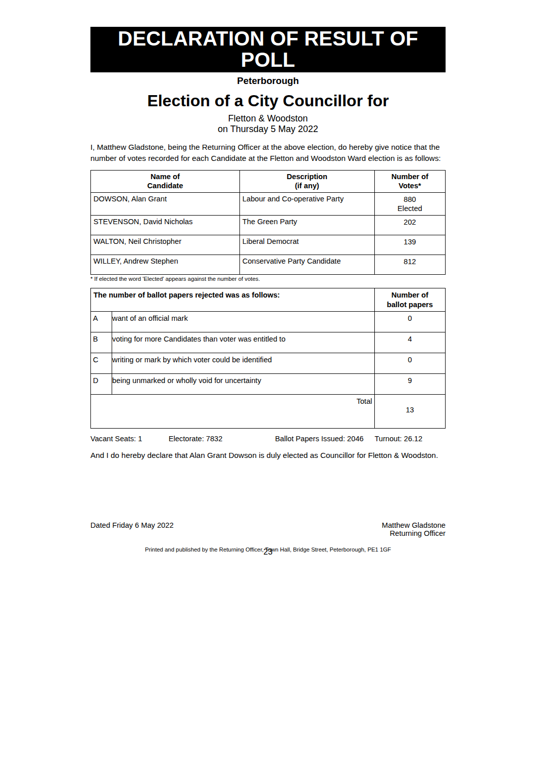DECLARATION OF RESULT OF POLL
Peterborough
Election of a City Councillor for
Fletton & Woodston
on Thursday 5 May 2022
I, Matthew Gladstone, being the Returning Officer at the above election, do hereby give notice that the number of votes recorded for each Candidate at the Fletton and Woodston Ward election is as follows:
| Name of Candidate | Description (if any) | Number of Votes* |
| --- | --- | --- |
| DOWSON, Alan Grant | Labour and Co-operative Party | 880 Elected |
| STEVENSON, David Nicholas | The Green Party | 202 |
| WALTON, Neil Christopher | Liberal Democrat | 139 |
| WILLEY, Andrew Stephen | Conservative Party Candidate | 812 |
* If elected the word 'Elected' appears against the number of votes.
| The number of ballot papers rejected was as follows: | Number of ballot papers |
| --- | --- |
| A | want of an official mark | 0 |
| B | voting for more Candidates than voter was entitled to | 4 |
| C | writing or mark by which voter could be identified | 0 |
| D | being unmarked or wholly void for uncertainty | 9 |
| Total | 13 |
Vacant Seats: 1 Electorate: 7832 Ballot Papers Issued: 2046 Turnout: 26.12
And I do hereby declare that Alan Grant Dowson is duly elected as Councillor for Fletton & Woodston.
Dated Friday 6 May 2022 Matthew Gladstone
Returning Officer
Printed and published by the Returning Officer, Town Hall, Bridge Street, Peterborough, PE1 1GF
23